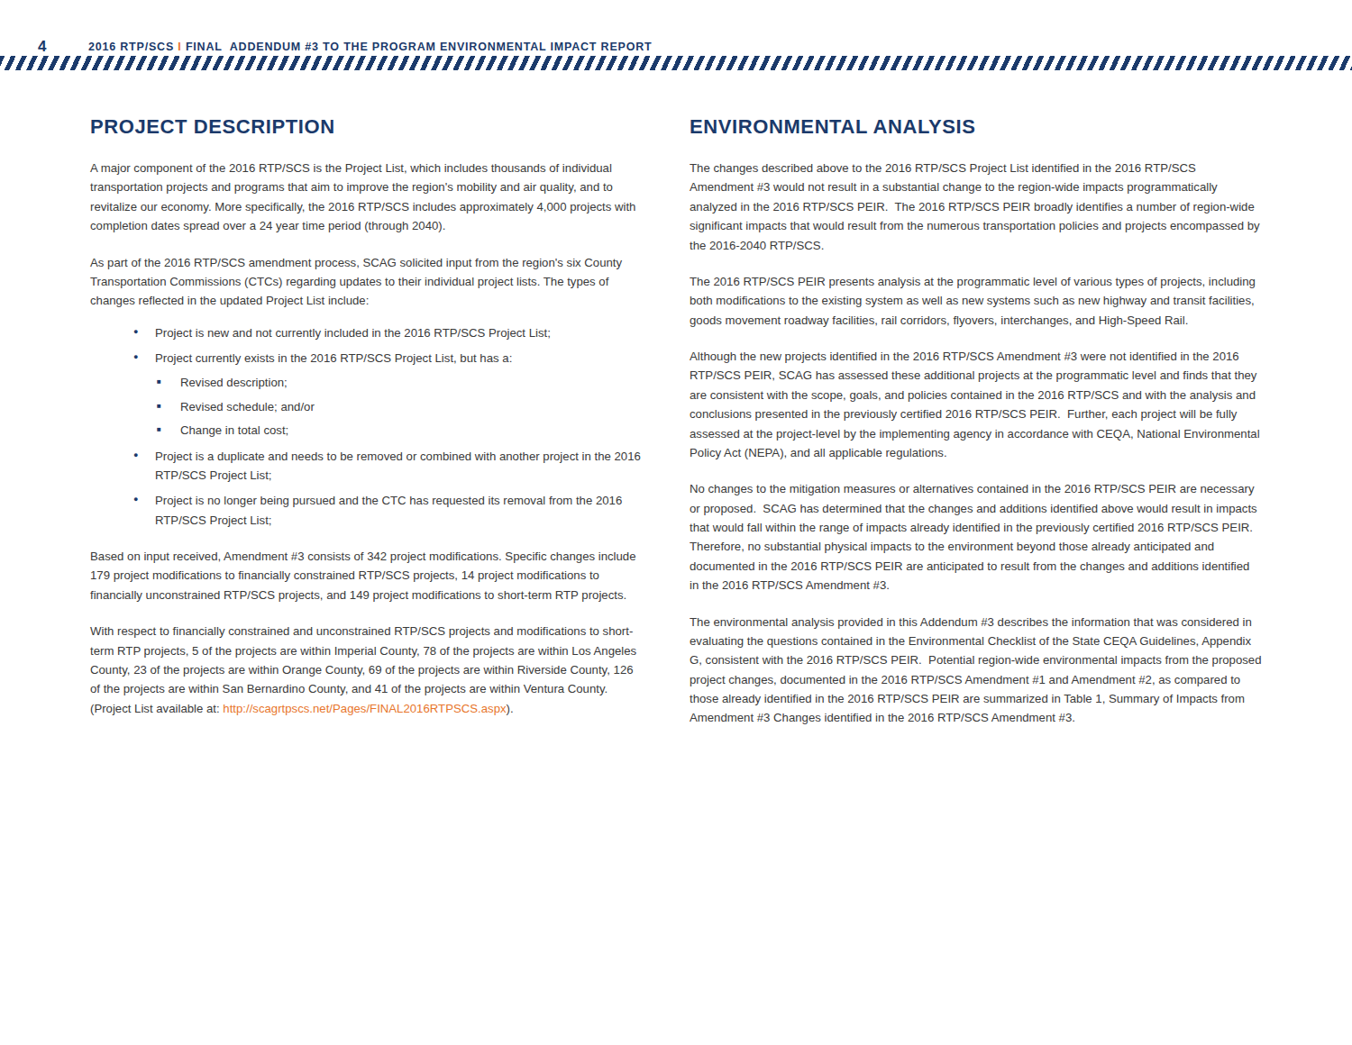4
2016 RTP/SCS I FINAL ADDENDUM #3 TO THE PROGRAM ENVIRONMENTAL IMPACT REPORT
PROJECT DESCRIPTION
A major component of the 2016 RTP/SCS is the Project List, which includes thousands of individual transportation projects and programs that aim to improve the region's mobility and air quality, and to revitalize our economy. More specifically, the 2016 RTP/SCS includes approximately 4,000 projects with completion dates spread over a 24 year time period (through 2040).
As part of the 2016 RTP/SCS amendment process, SCAG solicited input from the region's six County Transportation Commissions (CTCs) regarding updates to their individual project lists. The types of changes reflected in the updated Project List include:
Project is new and not currently included in the 2016 RTP/SCS Project List;
Project currently exists in the 2016 RTP/SCS Project List, but has a:
Revised description;
Revised schedule; and/or
Change in total cost;
Project is a duplicate and needs to be removed or combined with another project in the 2016 RTP/SCS Project List;
Project is no longer being pursued and the CTC has requested its removal from the 2016 RTP/SCS Project List;
Based on input received, Amendment #3 consists of 342 project modifications. Specific changes include 179 project modifications to financially constrained RTP/SCS projects, 14 project modifications to financially unconstrained RTP/SCS projects, and 149 project modifications to short-term RTP projects.
With respect to financially constrained and unconstrained RTP/SCS projects and modifications to short-term RTP projects, 5 of the projects are within Imperial County, 78 of the projects are within Los Angeles County, 23 of the projects are within Orange County, 69 of the projects are within Riverside County, 126 of the projects are within San Bernardino County, and 41 of the projects are within Ventura County. (Project List available at: http://scagrtpscs.net/Pages/FINAL2016RTPSCS.aspx).
ENVIRONMENTAL ANALYSIS
The changes described above to the 2016 RTP/SCS Project List identified in the 2016 RTP/SCS Amendment #3 would not result in a substantial change to the region-wide impacts programmatically analyzed in the 2016 RTP/SCS PEIR. The 2016 RTP/SCS PEIR broadly identifies a number of region-wide significant impacts that would result from the numerous transportation policies and projects encompassed by the 2016-2040 RTP/SCS.
The 2016 RTP/SCS PEIR presents analysis at the programmatic level of various types of projects, including both modifications to the existing system as well as new systems such as new highway and transit facilities, goods movement roadway facilities, rail corridors, flyovers, interchanges, and High-Speed Rail.
Although the new projects identified in the 2016 RTP/SCS Amendment #3 were not identified in the 2016 RTP/SCS PEIR, SCAG has assessed these additional projects at the programmatic level and finds that they are consistent with the scope, goals, and policies contained in the 2016 RTP/SCS and with the analysis and conclusions presented in the previously certified 2016 RTP/SCS PEIR. Further, each project will be fully assessed at the project-level by the implementing agency in accordance with CEQA, National Environmental Policy Act (NEPA), and all applicable regulations.
No changes to the mitigation measures or alternatives contained in the 2016 RTP/SCS PEIR are necessary or proposed. SCAG has determined that the changes and additions identified above would result in impacts that would fall within the range of impacts already identified in the previously certified 2016 RTP/SCS PEIR. Therefore, no substantial physical impacts to the environment beyond those already anticipated and documented in the 2016 RTP/SCS PEIR are anticipated to result from the changes and additions identified in the 2016 RTP/SCS Amendment #3.
The environmental analysis provided in this Addendum #3 describes the information that was considered in evaluating the questions contained in the Environmental Checklist of the State CEQA Guidelines, Appendix G, consistent with the 2016 RTP/SCS PEIR. Potential region-wide environmental impacts from the proposed project changes, documented in the 2016 RTP/SCS Amendment #1 and Amendment #2, as compared to those already identified in the 2016 RTP/SCS PEIR are summarized in Table 1, Summary of Impacts from Amendment #3 Changes identified in the 2016 RTP/SCS Amendment #3.